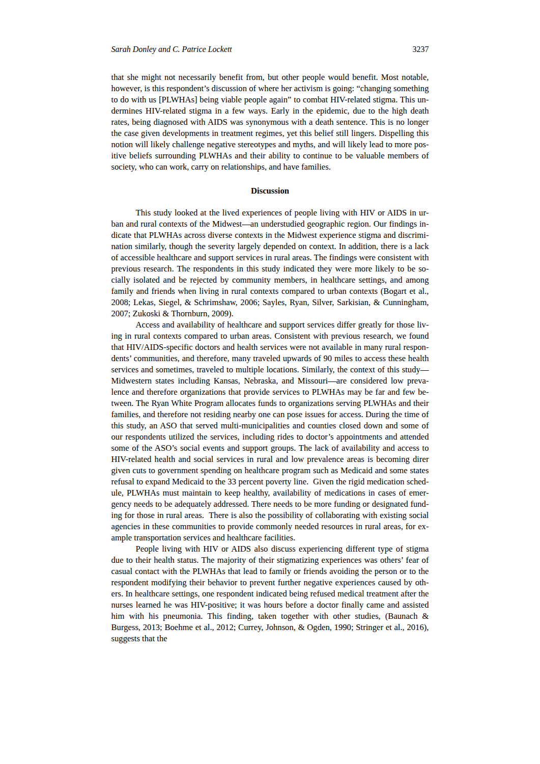Sarah Donley and C. Patrice Lockett 3237
that she might not necessarily benefit from, but other people would benefit. Most notable, however, is this respondent’s discussion of where her activism is going: “changing something to do with us [PLWHAs] being viable people again” to combat HIV-related stigma. This undermines HIV-related stigma in a few ways. Early in the epidemic, due to the high death rates, being diagnosed with AIDS was synonymous with a death sentence. This is no longer the case given developments in treatment regimes, yet this belief still lingers. Dispelling this notion will likely challenge negative stereotypes and myths, and will likely lead to more positive beliefs surrounding PLWHAs and their ability to continue to be valuable members of society, who can work, carry on relationships, and have families.
Discussion
This study looked at the lived experiences of people living with HIV or AIDS in urban and rural contexts of the Midwest—an understudied geographic region. Our findings indicate that PLWHAs across diverse contexts in the Midwest experience stigma and discrimination similarly, though the severity largely depended on context. In addition, there is a lack of accessible healthcare and support services in rural areas. The findings were consistent with previous research. The respondents in this study indicated they were more likely to be socially isolated and be rejected by community members, in healthcare settings, and among family and friends when living in rural contexts compared to urban contexts (Bogart et al., 2008; Lekas, Siegel, & Schrimshaw, 2006; Sayles, Ryan, Silver, Sarkisian, & Cunningham, 2007; Zukoski & Thornburn, 2009).
Access and availability of healthcare and support services differ greatly for those living in rural contexts compared to urban areas. Consistent with previous research, we found that HIV/AIDS-specific doctors and health services were not available in many rural respondents’ communities, and therefore, many traveled upwards of 90 miles to access these health services and sometimes, traveled to multiple locations. Similarly, the context of this study—Midwestern states including Kansas, Nebraska, and Missouri—are considered low prevalence and therefore organizations that provide services to PLWHAs may be far and few between. The Ryan White Program allocates funds to organizations serving PLWHAs and their families, and therefore not residing nearby one can pose issues for access. During the time of this study, an ASO that served multi-municipalities and counties closed down and some of our respondents utilized the services, including rides to doctor’s appointments and attended some of the ASO’s social events and support groups. The lack of availability and access to HIV-related health and social services in rural and low prevalence areas is becoming direr given cuts to government spending on healthcare program such as Medicaid and some states refusal to expand Medicaid to the 33 percent poverty line. Given the rigid medication schedule, PLWHAs must maintain to keep healthy, availability of medications in cases of emergency needs to be adequately addressed. There needs to be more funding or designated funding for those in rural areas. There is also the possibility of collaborating with existing social agencies in these communities to provide commonly needed resources in rural areas, for example transportation services and healthcare facilities.
People living with HIV or AIDS also discuss experiencing different type of stigma due to their health status. The majority of their stigmatizing experiences was others’ fear of casual contact with the PLWHAs that lead to family or friends avoiding the person or to the respondent modifying their behavior to prevent further negative experiences caused by others. In healthcare settings, one respondent indicated being refused medical treatment after the nurses learned he was HIV-positive; it was hours before a doctor finally came and assisted him with his pneumonia. This finding, taken together with other studies, (Baunach & Burgess, 2013; Boehme et al., 2012; Currey, Johnson, & Ogden, 1990; Stringer et al., 2016), suggests that the